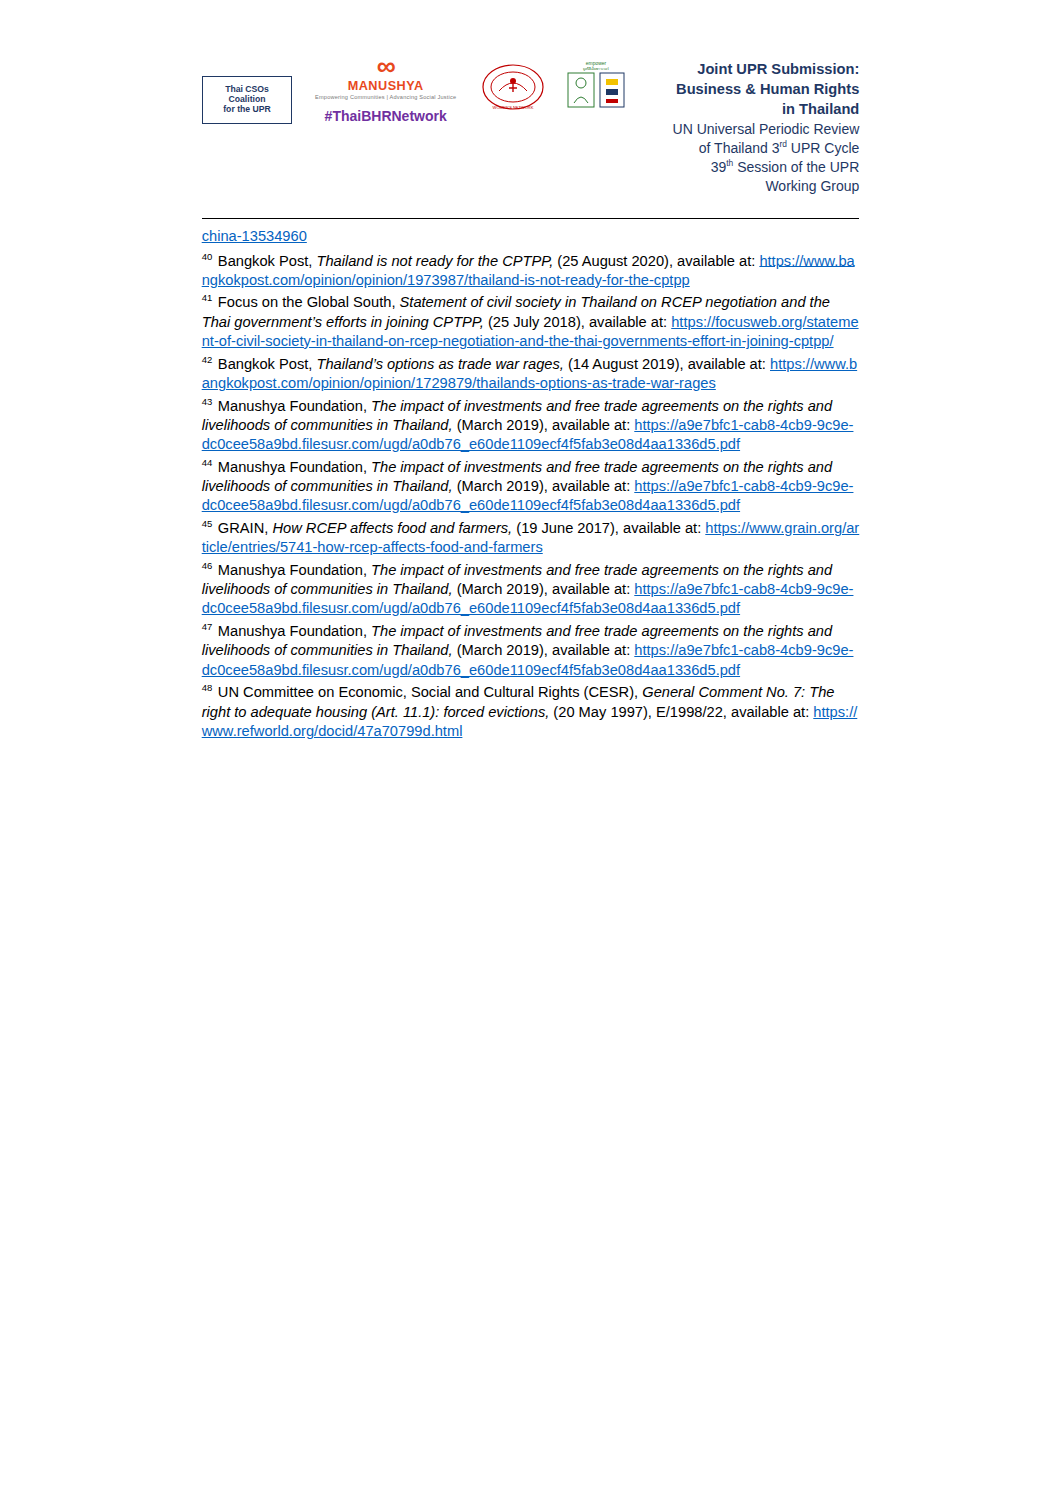Thai CSOs Coalition
for the UPR
∞
MANUSHYA
Empowering Communities | Advancing Social Justice
#ThaiBHRNetwork
WOMEN'S NETWORK
empower มูลนิธิเอ็มพาวเวอร์
Joint UPR Submission: Business & Human Rights in Thailand
UN Universal Periodic Review of Thailand 3rd UPR Cycle
39th Session of the UPR Working Group
china-13534960
40 Bangkok Post, Thailand is not ready for the CPTPP, (25 August 2020), available at: https://www.bangkokpost.com/opinion/opinion/1973987/thailand-is-not-ready-for-the-cptpp
41 Focus on the Global South, Statement of civil society in Thailand on RCEP negotiation and the Thai government’s efforts in joining CPTPP, (25 July 2018), available at: https://focusweb.org/statement-of-civil-society-in-thailand-on-rcep-negotiation-and-the-thai-governments-effort-in-joining-cptpp/
42 Bangkok Post, Thailand’s options as trade war rages, (14 August 2019), available at: https://www.bangkokpost.com/opinion/opinion/1729879/thailands-options-as-trade-war-rages
43 Manushya Foundation, The impact of investments and free trade agreements on the rights and livelihoods of communities in Thailand, (March 2019), available at: https://a9e7bfc1-cab8-4cb9-9c9e-dc0cee58a9bd.filesusr.com/ugd/a0db76_e60de1109ecf4f5fab3e08d4aa1336d5.pdf
44 Manushya Foundation, The impact of investments and free trade agreements on the rights and livelihoods of communities in Thailand, (March 2019), available at: https://a9e7bfc1-cab8-4cb9-9c9e-dc0cee58a9bd.filesusr.com/ugd/a0db76_e60de1109ecf4f5fab3e08d4aa1336d5.pdf
45 GRAIN, How RCEP affects food and farmers, (19 June 2017), available at: https://www.grain.org/article/entries/5741-how-rcep-affects-food-and-farmers
46 Manushya Foundation, The impact of investments and free trade agreements on the rights and livelihoods of communities in Thailand, (March 2019), available at: https://a9e7bfc1-cab8-4cb9-9c9e-dc0cee58a9bd.filesusr.com/ugd/a0db76_e60de1109ecf4f5fab3e08d4aa1336d5.pdf
47 Manushya Foundation, The impact of investments and free trade agreements on the rights and livelihoods of communities in Thailand, (March 2019), available at: https://a9e7bfc1-cab8-4cb9-9c9e-dc0cee58a9bd.filesusr.com/ugd/a0db76_e60de1109ecf4f5fab3e08d4aa1336d5.pdf
48 UN Committee on Economic, Social and Cultural Rights (CESR), General Comment No. 7: The right to adequate housing (Art. 11.1): forced evictions, (20 May 1997), E/1998/22, available at: https://www.refworld.org/docid/47a70799d.html